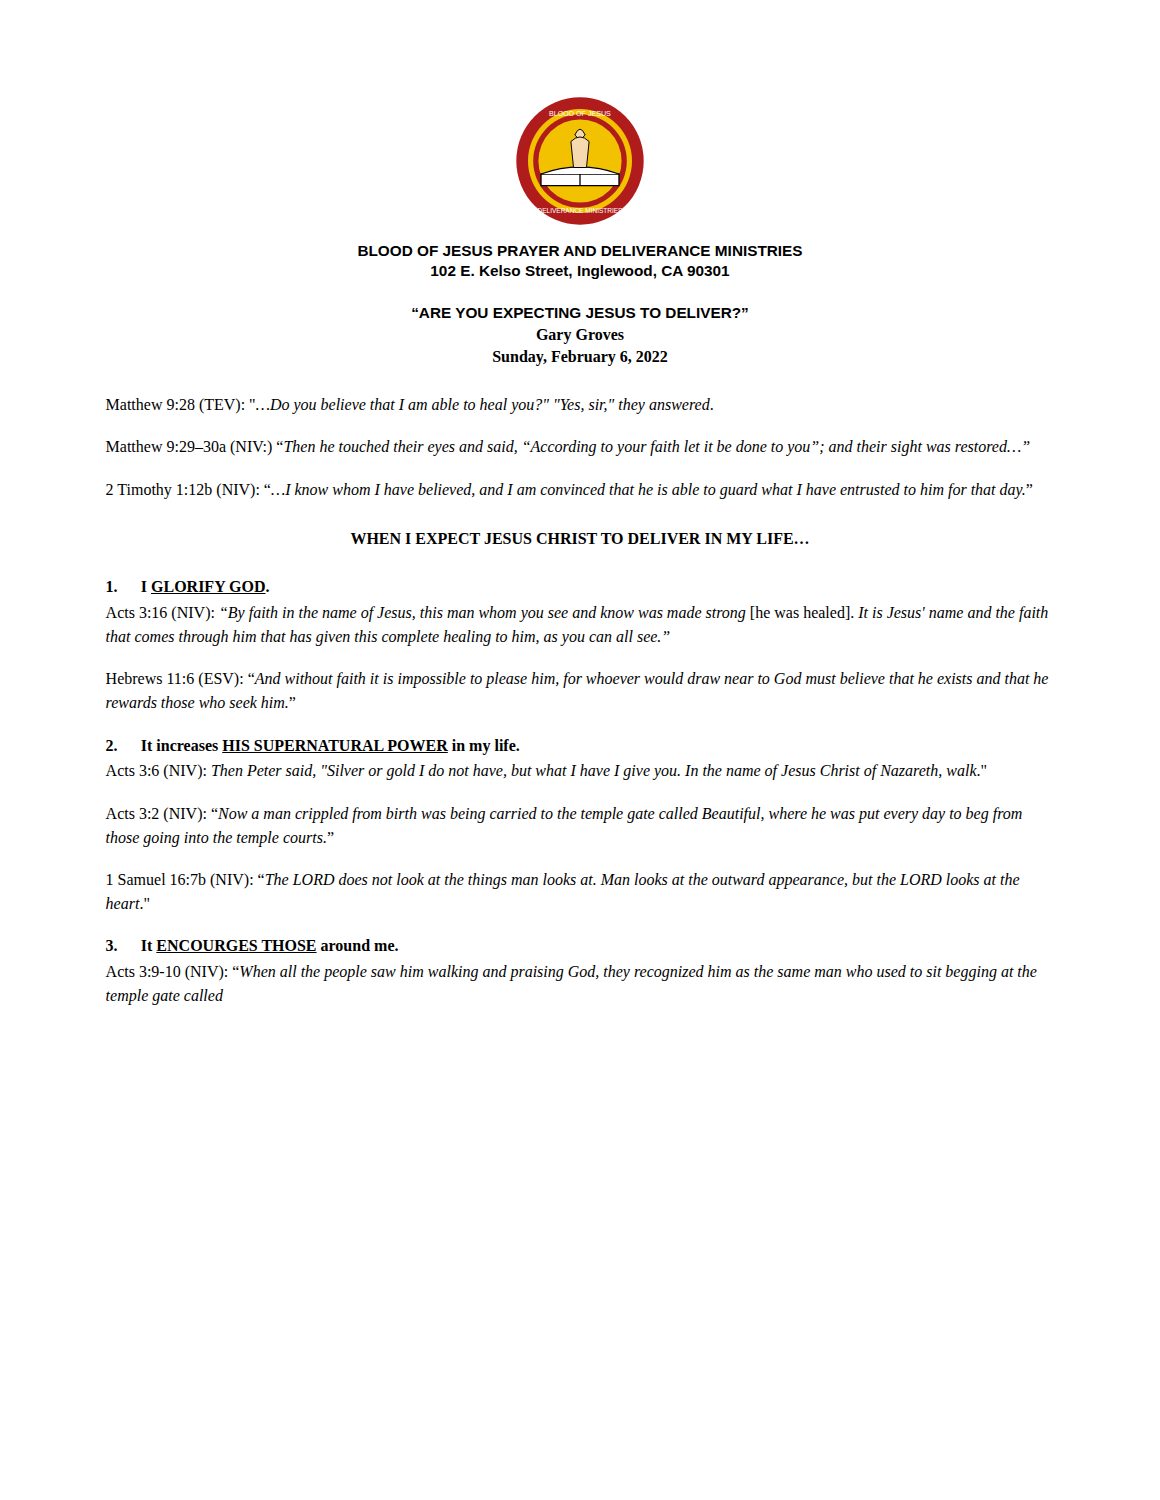BLOOD OF JESUS PRAYER AND DELIVERANCE MINISTRIES
102 E. Kelso Street, Inglewood, CA 90301
“ARE YOU EXPECTING JESUS TO DELIVER?”
Gary Groves
Sunday, February 6, 2022
Matthew 9:28 (TEV): "…Do you believe that I am able to heal you?" "Yes, sir," they answered.
Matthew 9:29–30a (NIV:) “Then he touched their eyes and said, “According to your faith let it be done to you”; and their sight was restored…”
2 Timothy 1:12b (NIV): “…I know whom I have believed, and I am convinced that he is able to guard what I have entrusted to him for that day.”
WHEN I EXPECT JESUS CHRIST TO DELIVER IN MY LIFE…
1. I GLORIFY GOD.
Acts 3:16 (NIV): “By faith in the name of Jesus, this man whom you see and know was made strong [he was healed]. It is Jesus' name and the faith that comes through him that has given this complete healing to him, as you can all see.”
Hebrews 11:6 (ESV): “And without faith it is impossible to please him, for whoever would draw near to God must believe that he exists and that he rewards those who seek him.”
2. It increases HIS SUPERNATURAL POWER in my life.
Acts 3:6 (NIV): Then Peter said, "Silver or gold I do not have, but what I have I give you. In the name of Jesus Christ of Nazareth, walk."
Acts 3:2 (NIV): “Now a man crippled from birth was being carried to the temple gate called Beautiful, where he was put every day to beg from those going into the temple courts.”
1 Samuel 16:7b (NIV): “The LORD does not look at the things man looks at. Man looks at the outward appearance, but the LORD looks at the heart."
3. It ENCOURGES THOSE around me.
Acts 3:9-10 (NIV): “When all the people saw him walking and praising God, they recognized him as the same man who used to sit begging at the temple gate called